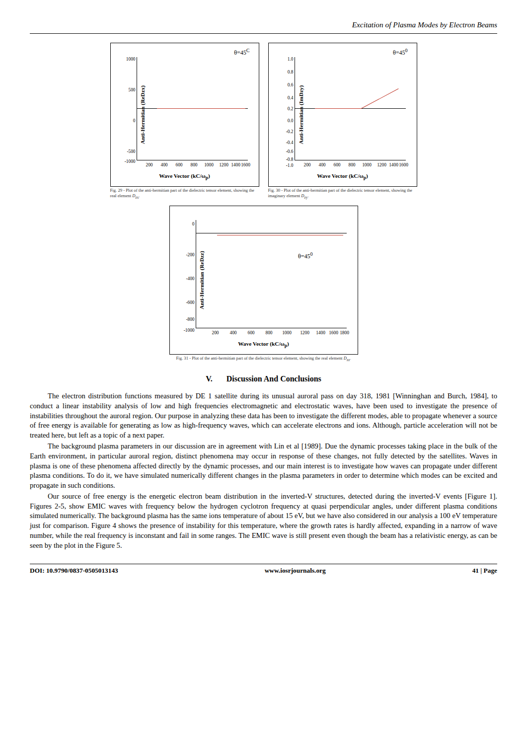Excitation of Plasma Modes by Electron Beams
θ=45C
Anti-Hermitian (ReDzx)
1000
500
0
-500
-1000
200
400
600
800
1000
1200
1400
1600
Wave Vector (kC/ωp)
Fig. 29 - Plot of the anti-hermitian part of the dielectric tensor element, showing the real element Dzx.
θ=450
Anti-Hermitian (ImDzy)
1.0
0.8
0.6
0.4
0.2
0.0
-0.2
-0.4
-0.6
-0.8
-1.0
200
400
600
800
1000
1200
1400
1600
Wave Vector (kC/ωp)
Fig. 30 - Plot of the anti-hermitian part of the dielectric tensor element, showing the imaginary element Dzy.
θ=450
Anti-Hermitian (ReDzz)
0
-200
-400
-600
-800
-1000
200
400
600
800
1000
1200
1400
1600
1800
Wave Vector (kC/ωp)
Fig. 31 - Plot of the anti-hermitian part of the dielectric tensor element, showing the real element Dzz.
V. Discussion And Conclusions
The electron distribution functions measured by DE 1 satellite during its unusual auroral pass on day 318, 1981 [Winninghan and Burch, 1984], to conduct a linear instability analysis of low and high frequencies electromagnetic and electrostatic waves, have been used to investigate the presence of instabilities throughout the auroral region. Our purpose in analyzing these data has been to investigate the different modes, able to propagate whenever a source of free energy is available for generating as low as high-frequency waves, which can accelerate electrons and ions. Although, particle acceleration will not be treated here, but left as a topic of a next paper.
The background plasma parameters in our discussion are in agreement with Lin et al [1989]. Due the dynamic processes taking place in the bulk of the Earth environment, in particular auroral region, distinct phenomena may occur in response of these changes, not fully detected by the satellites. Waves in plasma is one of these phenomena affected directly by the dynamic processes, and our main interest is to investigate how waves can propagate under different plasma conditions. To do it, we have simulated numerically different changes in the plasma parameters in order to determine which modes can be excited and propagate in such conditions.
Our source of free energy is the energetic electron beam distribution in the inverted-V structures, detected during the inverted-V events [Figure 1]. Figures 2-5, show EMIC waves with frequency below the hydrogen cyclotron frequency at quasi perpendicular angles, under different plasma conditions simulated numerically. The background plasma has the same ions temperature of about 15 eV, but we have also considered in our analysis a 100 eV temperature just for comparison. Figure 4 shows the presence of instability for this temperature, where the growth rates is hardly affected, expanding in a narrow of wave number, while the real frequency is inconstant and fail in some ranges. The EMIC wave is still present even though the beam has a relativistic energy, as can be seen by the plot in the Figure 5.
DOI: 10.9790/0837-0505013143
www.iosrjournals.org
41 | Page